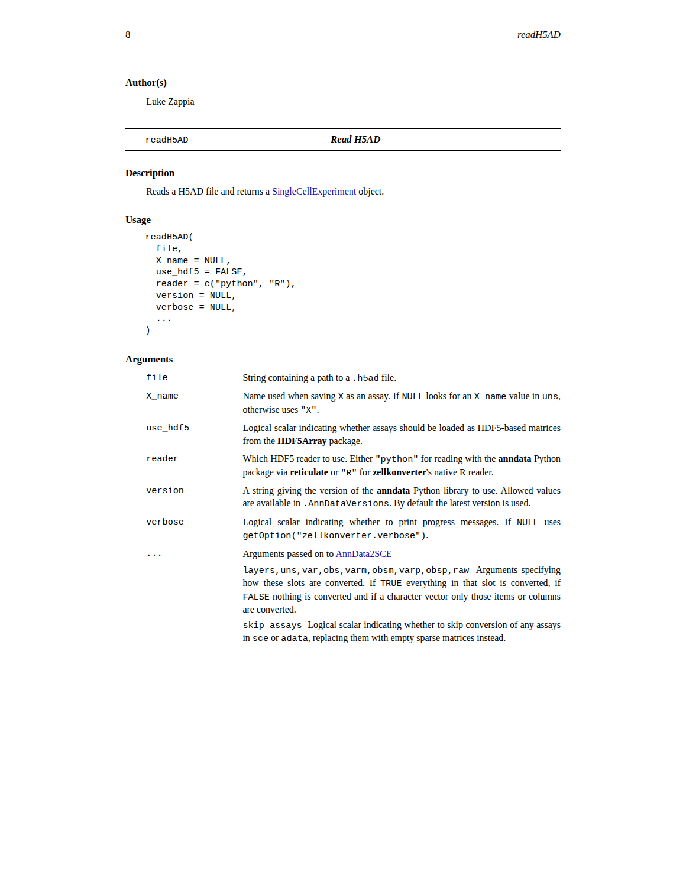8 readH5AD
Author(s)
Luke Zappia
readH5AD Read H5AD
Description
Reads a H5AD file and returns a SingleCellExperiment object.
Usage
readH5AD(
  file,
  X_name = NULL,
  use_hdf5 = FALSE,
  reader = c("python", "R"),
  version = NULL,
  verbose = NULL,
  ...
)
Arguments
file
String containing a path to a .h5ad file.
X_name
Name used when saving X as an assay. If NULL looks for an X_name value in uns, otherwise uses "X".
use_hdf5
Logical scalar indicating whether assays should be loaded as HDF5-based matrices from the HDF5Array package.
reader
Which HDF5 reader to use. Either "python" for reading with the anndata Python package via reticulate or "R" for zellkonverter's native R reader.
version
A string giving the version of the anndata Python library to use. Allowed values are available in .AnnDataVersions. By default the latest version is used.
verbose
Logical scalar indicating whether to print progress messages. If NULL uses getOption("zellkonverter.verbose").
...
Arguments passed on to AnnData2SCE
layers,uns,var,obs,varm,obsm,varp,obsp,raw Arguments specifying how these slots are converted. If TRUE everything in that slot is converted, if FALSE nothing is converted and if a character vector only those items or columns are converted.
skip_assays Logical scalar indicating whether to skip conversion of any assays in sce or adata, replacing them with empty sparse matrices instead.